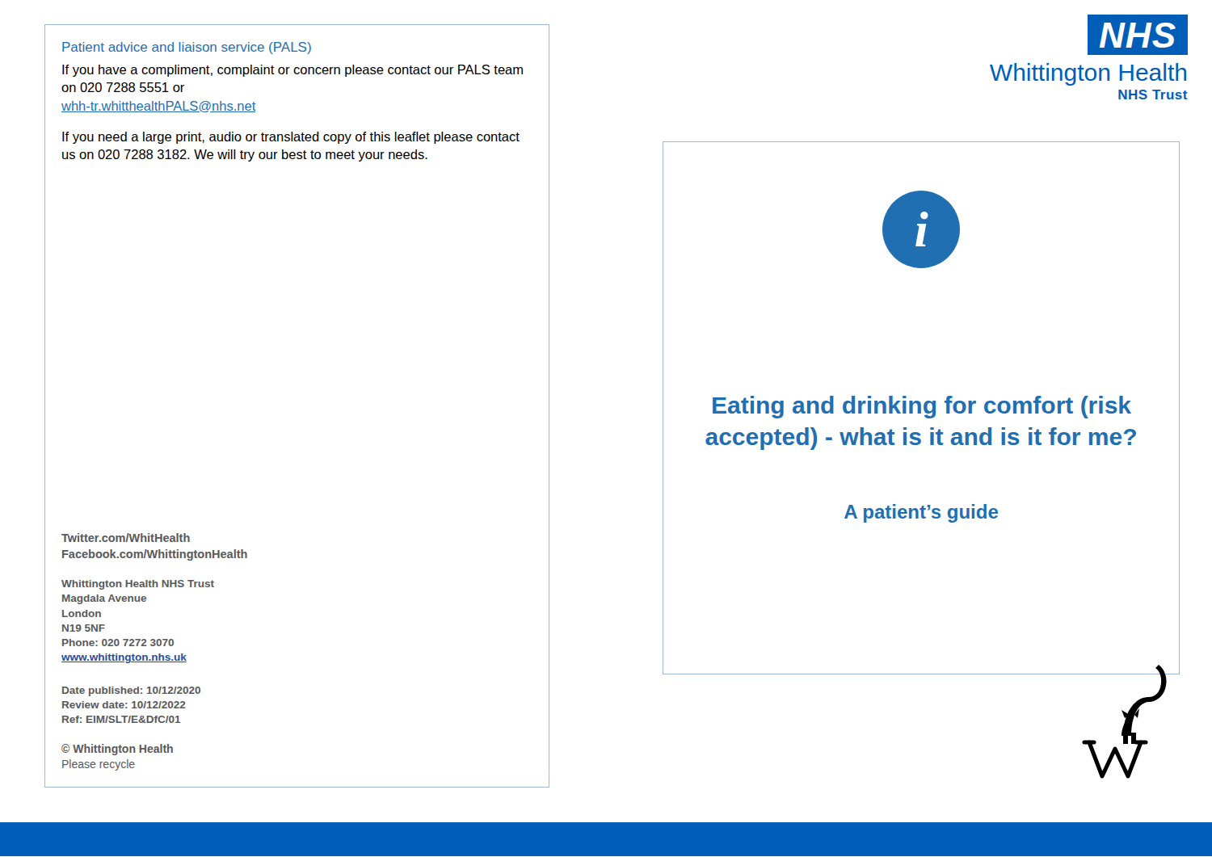NHS
Whittington Health
NHS Trust
Patient advice and liaison service (PALS)
If you have a compliment, complaint or concern please contact our PALS team on 020 7288 5551 or
whh-tr.whitthealthPALS@nhs.net
If you need a large print, audio or translated copy of this leaflet please contact us on 020 7288 3182. We will try our best to meet your needs.
Twitter.com/WhitHealth
Facebook.com/WhittingtonHealth
Whittington Health NHS Trust
Magdala Avenue
London
N19 5NF
Phone: 020 7272 3070
www.whittington.nhs.uk
Date published: 10/12/2020
Review date: 10/12/2022
Ref: EIM/SLT/E&DfC/01
© Whittington Health
Please recycle
Eating and drinking for comfort (risk accepted) - what is it and is it for me?
A patient’s guide